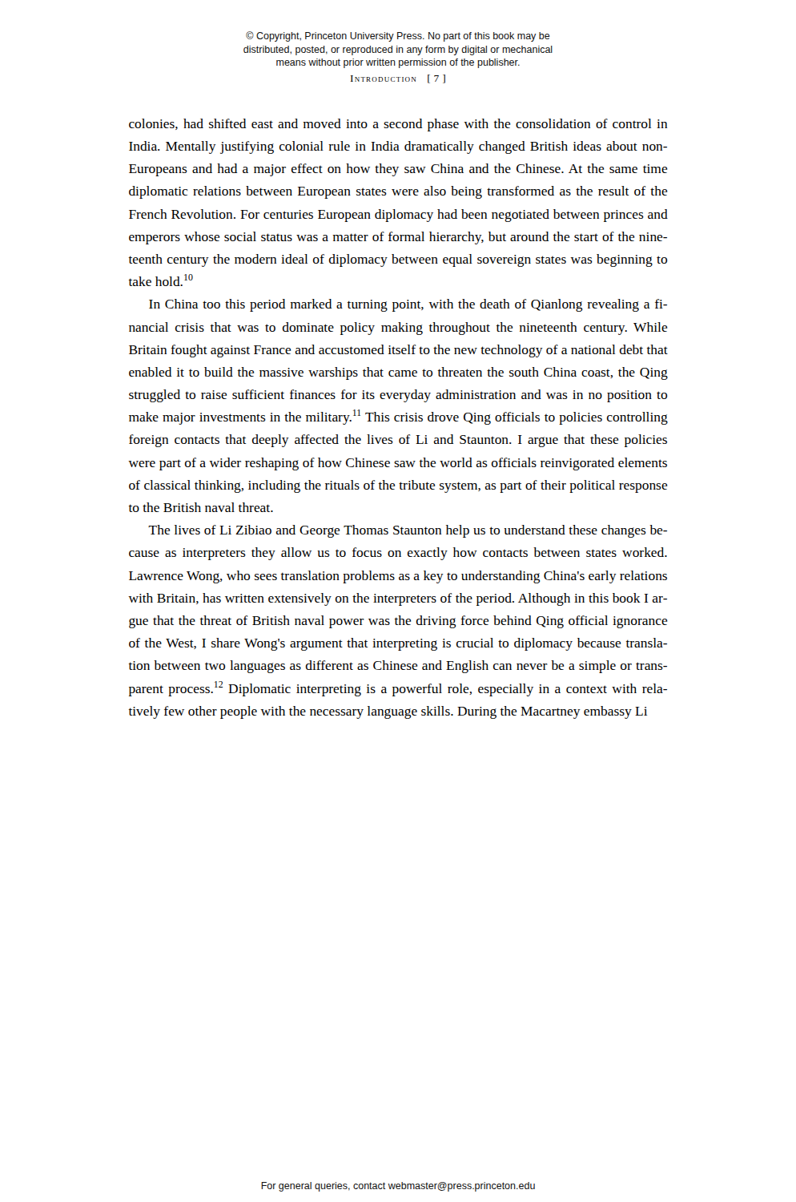© Copyright, Princeton University Press. No part of this book may be distributed, posted, or reproduced in any form by digital or mechanical means without prior written permission of the publisher.
Introduction[ 7 ]
colonies, had shifted east and moved into a second phase with the consolidation of control in India. Mentally justifying colonial rule in India dramatically changed British ideas about non-Europeans and had a major effect on how they saw China and the Chinese. At the same time diplomatic relations between European states were also being transformed as the result of the French Revolution. For centuries European diplomacy had been negotiated between princes and emperors whose social status was a matter of formal hierarchy, but around the start of the nineteenth century the modern ideal of diplomacy between equal sovereign states was beginning to take hold.10
In China too this period marked a turning point, with the death of Qianlong revealing a financial crisis that was to dominate policy making throughout the nineteenth century. While Britain fought against France and accustomed itself to the new technology of a national debt that enabled it to build the massive warships that came to threaten the south China coast, the Qing struggled to raise sufficient finances for its everyday administration and was in no position to make major investments in the military.11 This crisis drove Qing officials to policies controlling foreign contacts that deeply affected the lives of Li and Staunton. I argue that these policies were part of a wider reshaping of how Chinese saw the world as officials reinvigorated elements of classical thinking, including the rituals of the tribute system, as part of their political response to the British naval threat.
The lives of Li Zibiao and George Thomas Staunton help us to understand these changes because as interpreters they allow us to focus on exactly how contacts between states worked. Lawrence Wong, who sees translation problems as a key to understanding China's early relations with Britain, has written extensively on the interpreters of the period. Although in this book I argue that the threat of British naval power was the driving force behind Qing official ignorance of the West, I share Wong's argument that interpreting is crucial to diplomacy because translation between two languages as different as Chinese and English can never be a simple or transparent process.12 Diplomatic interpreting is a powerful role, especially in a context with relatively few other people with the necessary language skills. During the Macartney embassy Li
For general queries, contact webmaster@press.princeton.edu